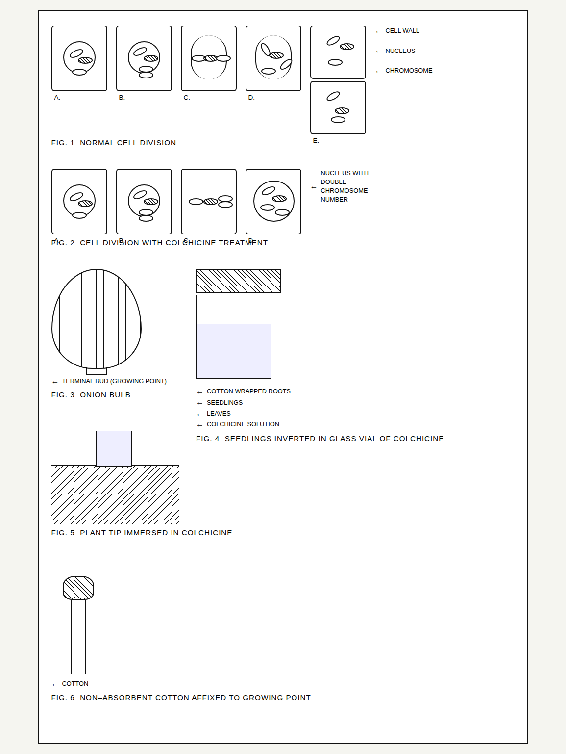A.
B.
C.
D.
E.
←Cell wall
←Nucleus
←Chromosome
Fig. 1 Normal cell division
A.
B.
C.
D.
←Nucleus with double chromosome number
Fig. 2 Cell division with colchicine treatment
←Terminal bud (growing point)
Fig. 3 Onion bulb
←Cotton wrapped roots
←Seedlings
←Leaves
←Colchicine solution
Fig. 4 Seedlings inverted in glass vial of colchicine
Fig. 5 Plant tip immersed in colchicine
←Cotton
Fig. 6 Non–absorbent cotton affixed to growing point